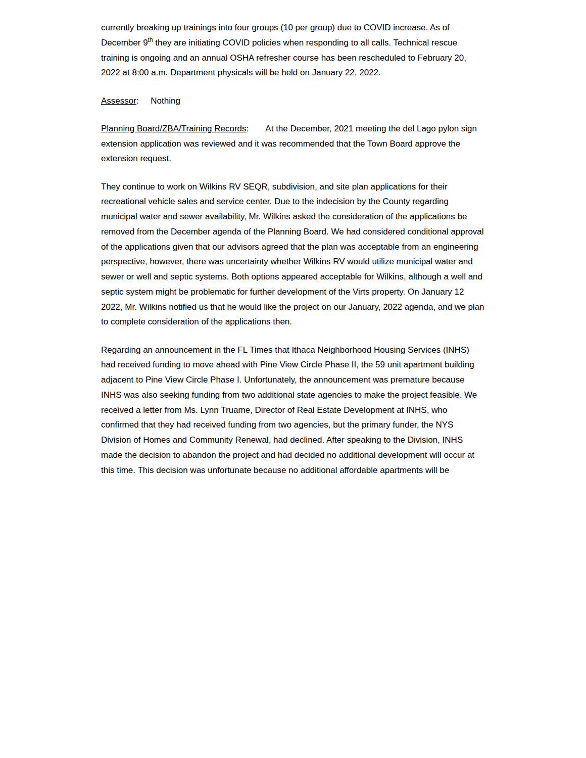currently breaking up trainings into four groups (10 per group) due to COVID increase. As of December 9th they are initiating COVID policies when responding to all calls. Technical rescue training is ongoing and an annual OSHA refresher course has been rescheduled to February 20, 2022 at 8:00 a.m. Department physicals will be held on January 22, 2022.
Assessor: Nothing
Planning Board/ZBA/Training Records: At the December, 2021 meeting the del Lago pylon sign extension application was reviewed and it was recommended that the Town Board approve the extension request.
They continue to work on Wilkins RV SEQR, subdivision, and site plan applications for their recreational vehicle sales and service center. Due to the indecision by the County regarding municipal water and sewer availability, Mr. Wilkins asked the consideration of the applications be removed from the December agenda of the Planning Board. We had considered conditional approval of the applications given that our advisors agreed that the plan was acceptable from an engineering perspective, however, there was uncertainty whether Wilkins RV would utilize municipal water and sewer or well and septic systems. Both options appeared acceptable for Wilkins, although a well and septic system might be problematic for further development of the Virts property. On January 12 2022, Mr. Wilkins notified us that he would like the project on our January, 2022 agenda, and we plan to complete consideration of the applications then.
Regarding an announcement in the FL Times that Ithaca Neighborhood Housing Services (INHS) had received funding to move ahead with Pine View Circle Phase II, the 59 unit apartment building adjacent to Pine View Circle Phase I. Unfortunately, the announcement was premature because INHS was also seeking funding from two additional state agencies to make the project feasible. We received a letter from Ms. Lynn Truame, Director of Real Estate Development at INHS, who confirmed that they had received funding from two agencies, but the primary funder, the NYS Division of Homes and Community Renewal, had declined. After speaking to the Division, INHS made the decision to abandon the project and had decided no additional development will occur at this time. This decision was unfortunate because no additional affordable apartments will be